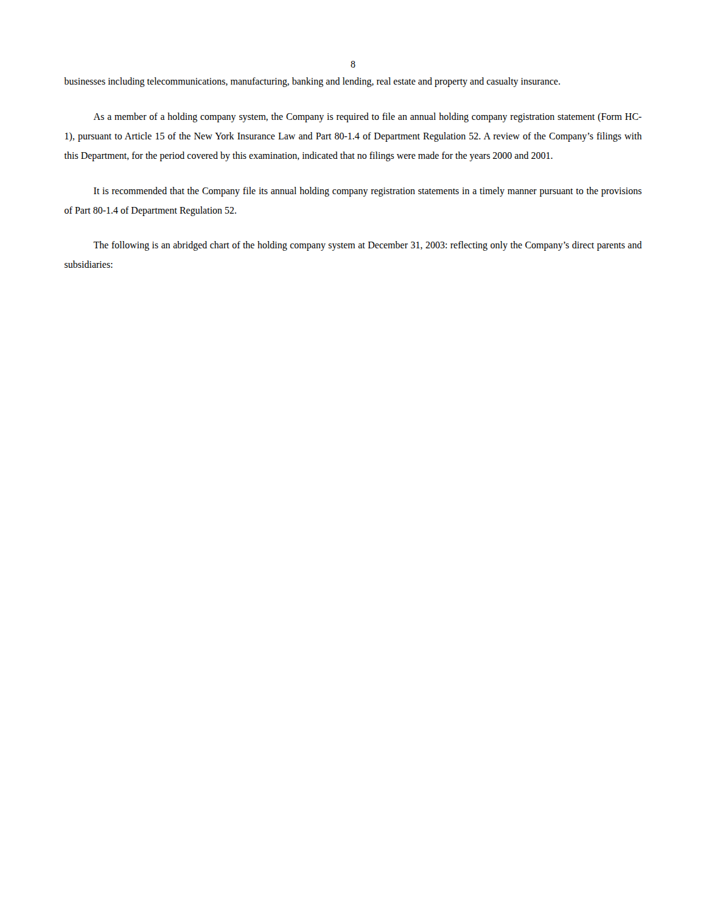8
businesses including telecommunications, manufacturing, banking and lending, real estate and property and casualty insurance.
As a member of a holding company system, the Company is required to file an annual holding company registration statement (Form HC-1), pursuant to Article 15 of the New York Insurance Law and Part 80-1.4 of Department Regulation 52. A review of the Company’s filings with this Department, for the period covered by this examination, indicated that no filings were made for the years 2000 and 2001.
It is recommended that the Company file its annual holding company registration statements in a timely manner pursuant to the provisions of Part 80-1.4 of Department Regulation 52.
The following is an abridged chart of the holding company system at December 31, 2003: reflecting only the Company’s direct parents and subsidiaries: